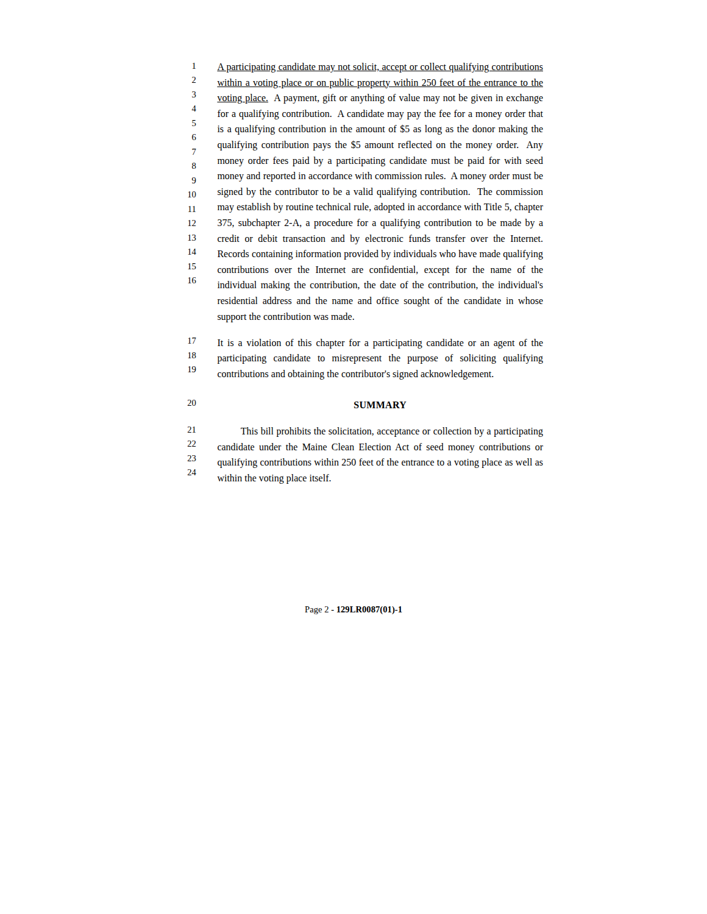| 1 2 3 4 5 6 7 8 9 10 11 12 13 14 15 16 | A participating candidate may not solicit, accept or collect qualifying contributions within a voting place or on public property within 250 feet of the entrance to the voting place. A payment, gift or anything of value may not be given in exchange for a qualifying contribution. A candidate may pay the fee for a money order that is a qualifying contribution in the amount of $5 as long as the donor making the qualifying contribution pays the $5 amount reflected on the money order. Any money order fees paid by a participating candidate must be paid for with seed money and reported in accordance with commission rules. A money order must be signed by the contributor to be a valid qualifying contribution. The commission may establish by routine technical rule, adopted in accordance with Title 5, chapter 375, subchapter 2-A, a procedure for a qualifying contribution to be made by a credit or debit transaction and by electronic funds transfer over the Internet. Records containing information provided by individuals who have made qualifying contributions over the Internet are confidential, except for the name of the individual making the contribution, the date of the contribution, the individual's residential address and the name and office sought of the candidate in whose support the contribution was made. |
| 17 18 19 | It is a violation of this chapter for a participating candidate or an agent of the participating candidate to misrepresent the purpose of soliciting qualifying contributions and obtaining the contributor's signed acknowledgement. |
| 20 | SUMMARY |
| 21 22 23 24 | This bill prohibits the solicitation, acceptance or collection by a participating candidate under the Maine Clean Election Act of seed money contributions or qualifying contributions within 250 feet of the entrance to a voting place as well as within the voting place itself. |
Page 2 - 129LR0087(01)-1